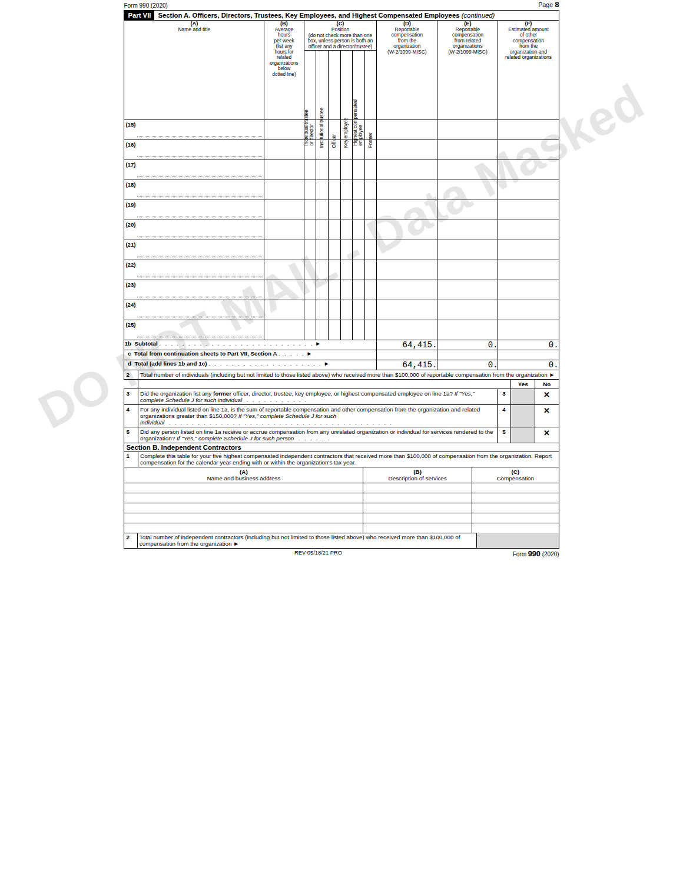DO NOT MAIL - Data Masked
Form 990 (2020)
Page 8
Part VII
Section A. Officers, Directors, Trustees, Key Employees, and Highest Compensated Employees (continued)
| (A) Name and title | (B) Average hours per week (list any hours for related organizations below dotted line) | (C) Position (do not check more than one box, unless person is both an officer and a director/trustee) | (D) Reportable compensation from the organization (W-2/1099-MISC) | (E) Reportable compensation from related organizations (W-2/1099-MISC) | (F) Estimated amount of other compensation from the organization and related organizations |
| Individual trustee or director | Institutional trustee | Officer | Key employee | Highest compensated employee | Former |
| (15) | | | | | | | | | | |
| (16) | | | | | | | | | | |
| (17) | | | | | | | | | | |
| (18) | | | | | | | | | | |
| (19) | | | | | | | | | | |
| (20) | | | | | | | | | | |
| (21) | | | | | | | | | | |
| (22) | | | | | | | | | | |
| (23) | | | | | | | | | | |
| (24) | | | | | | | | | | |
| (25) | | | | | | | | | | |
| 1b Subtotal . . . . . . . . . . . . . . . . . . . . . . . . . . . ► | 64,415. | 0. | 0. |
| c Total from continuation sheets to Part VII, Section A . . . . . ► | | | |
| d Total (add lines 1b and 1c) . . . . . . . . . . . . . . . . . . . . ► | 64,415. | 0. | 0. |
| 2 | Total number of individuals (including but not limited to those listed above) who received more than $100,000 of reportable compensation from the organization ► |
| | | | Yes | No |
| 3 | Did the organization list any former officer, director, trustee, key employee, or highest compensated employee on line 1a? If "Yes," complete Schedule J for such individual . . . . . . . . . . . | 3 | | ✕ |
| 4 | For any individual listed on line 1a, is the sum of reportable compensation and other compensation from the organization and related organizations greater than $150,000? If "Yes," complete Schedule J for such individual . . . . . . . . . . . . . . . . . . . . . . . . . . . . . . . . . . . . . . . | 4 | | ✕ |
| 5 | Did any person listed on line 1a receive or accrue compensation from any unrelated organization or individual for services rendered to the organization? If "Yes," complete Schedule J for such person . . . . . . | 5 | | ✕ |
Section B. Independent Contractors
| 1 | Complete this table for your five highest compensated independent contractors that received more than $100,000 of compensation from the organization. Report compensation for the calendar year ending with or within the organization's tax year. |
| (A) Name and business address | (B) Description of services | (C) Compensation |
| 2 | Total number of independent contractors (including but not limited to those listed above) who received more than $100,000 of compensation from the organization ► | |
REV 05/18/21 PRO
Form 990 (2020)